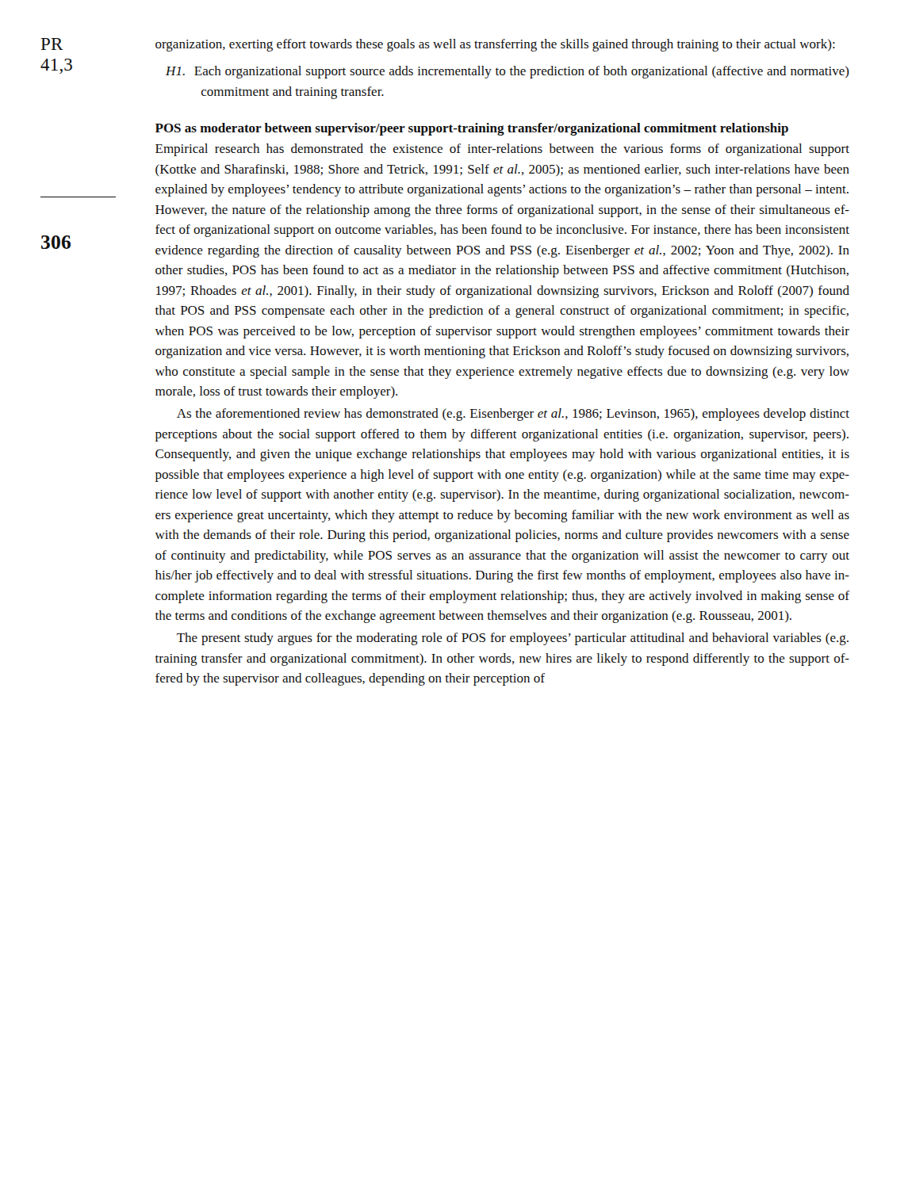PR 41,3
306
organization, exerting effort towards these goals as well as transferring the skills gained through training to their actual work):
H1. Each organizational support source adds incrementally to the prediction of both organizational (affective and normative) commitment and training transfer.
POS as moderator between supervisor/peer support-training transfer/organizational commitment relationship
Empirical research has demonstrated the existence of inter-relations between the various forms of organizational support (Kottke and Sharafinski, 1988; Shore and Tetrick, 1991; Self et al., 2005); as mentioned earlier, such inter-relations have been explained by employees’ tendency to attribute organizational agents’ actions to the organization’s – rather than personal – intent. However, the nature of the relationship among the three forms of organizational support, in the sense of their simultaneous effect of organizational support on outcome variables, has been found to be inconclusive. For instance, there has been inconsistent evidence regarding the direction of causality between POS and PSS (e.g. Eisenberger et al., 2002; Yoon and Thye, 2002). In other studies, POS has been found to act as a mediator in the relationship between PSS and affective commitment (Hutchison, 1997; Rhoades et al., 2001). Finally, in their study of organizational downsizing survivors, Erickson and Roloff (2007) found that POS and PSS compensate each other in the prediction of a general construct of organizational commitment; in specific, when POS was perceived to be low, perception of supervisor support would strengthen employees’ commitment towards their organization and vice versa. However, it is worth mentioning that Erickson and Roloff’s study focused on downsizing survivors, who constitute a special sample in the sense that they experience extremely negative effects due to downsizing (e.g. very low morale, loss of trust towards their employer).
As the aforementioned review has demonstrated (e.g. Eisenberger et al., 1986; Levinson, 1965), employees develop distinct perceptions about the social support offered to them by different organizational entities (i.e. organization, supervisor, peers). Consequently, and given the unique exchange relationships that employees may hold with various organizational entities, it is possible that employees experience a high level of support with one entity (e.g. organization) while at the same time may experience low level of support with another entity (e.g. supervisor). In the meantime, during organizational socialization, newcomers experience great uncertainty, which they attempt to reduce by becoming familiar with the new work environment as well as with the demands of their role. During this period, organizational policies, norms and culture provides newcomers with a sense of continuity and predictability, while POS serves as an assurance that the organization will assist the newcomer to carry out his/her job effectively and to deal with stressful situations. During the first few months of employment, employees also have incomplete information regarding the terms of their employment relationship; thus, they are actively involved in making sense of the terms and conditions of the exchange agreement between themselves and their organization (e.g. Rousseau, 2001).
The present study argues for the moderating role of POS for employees’ particular attitudinal and behavioral variables (e.g. training transfer and organizational commitment). In other words, new hires are likely to respond differently to the support offered by the supervisor and colleagues, depending on their perception of